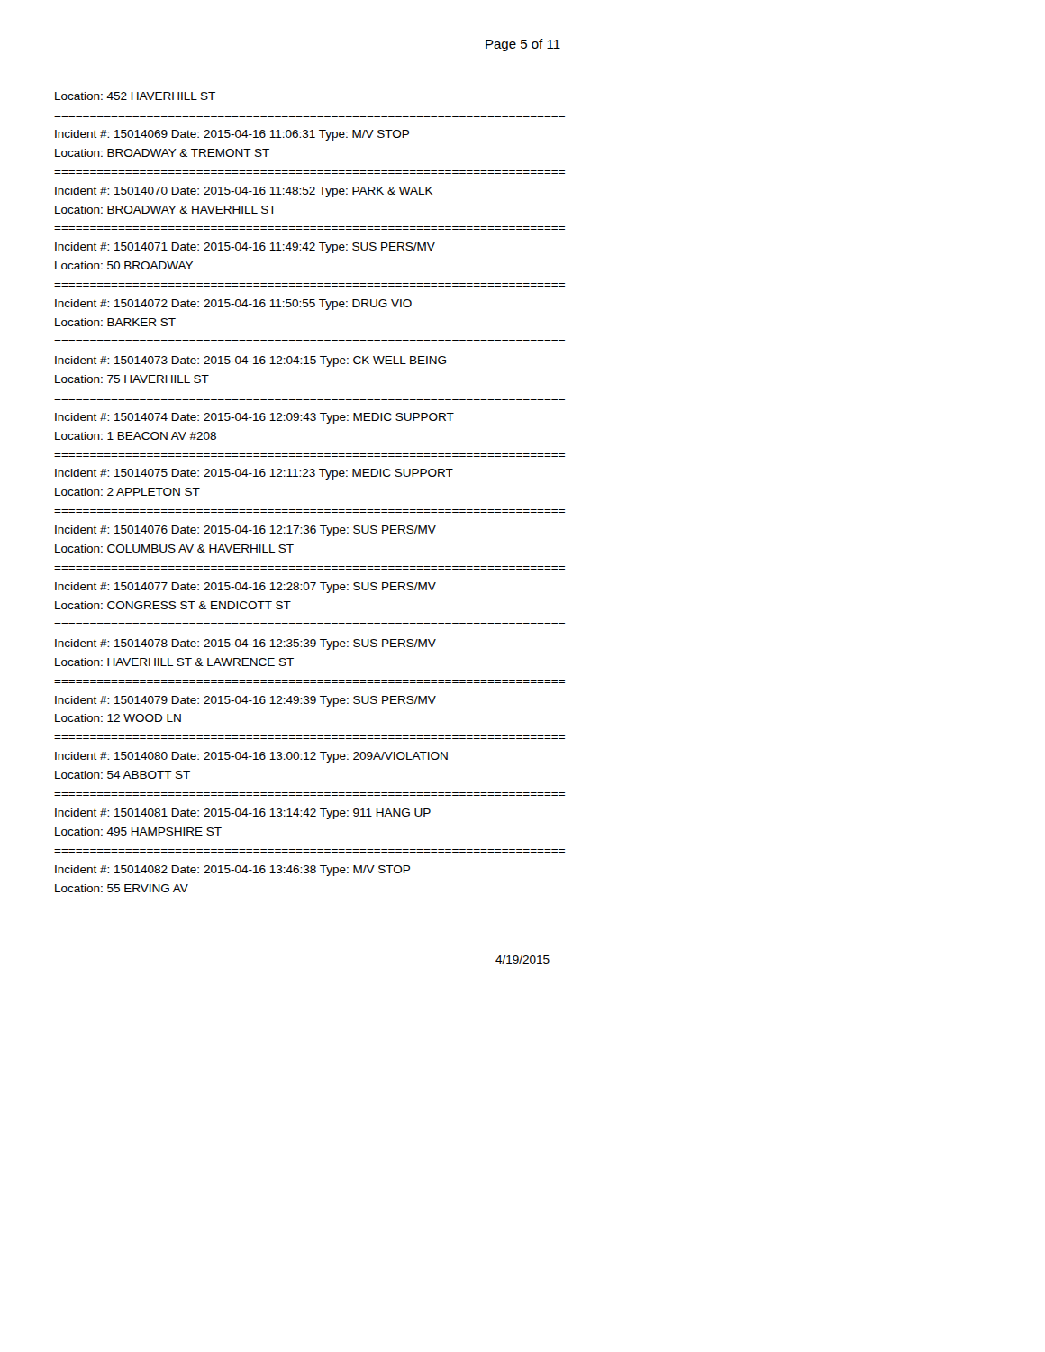Page 5 of 11
Location: 452 HAVERHILL ST
========================================================================
Incident #: 15014069 Date: 2015-04-16 11:06:31 Type: M/V STOP
Location: BROADWAY & TREMONT ST
========================================================================
Incident #: 15014070 Date: 2015-04-16 11:48:52 Type: PARK & WALK
Location: BROADWAY & HAVERHILL ST
========================================================================
Incident #: 15014071 Date: 2015-04-16 11:49:42 Type: SUS PERS/MV
Location: 50 BROADWAY
========================================================================
Incident #: 15014072 Date: 2015-04-16 11:50:55 Type: DRUG VIO
Location: BARKER ST
========================================================================
Incident #: 15014073 Date: 2015-04-16 12:04:15 Type: CK WELL BEING
Location: 75 HAVERHILL ST
========================================================================
Incident #: 15014074 Date: 2015-04-16 12:09:43 Type: MEDIC SUPPORT
Location: 1 BEACON AV #208
========================================================================
Incident #: 15014075 Date: 2015-04-16 12:11:23 Type: MEDIC SUPPORT
Location: 2 APPLETON ST
========================================================================
Incident #: 15014076 Date: 2015-04-16 12:17:36 Type: SUS PERS/MV
Location: COLUMBUS AV & HAVERHILL ST
========================================================================
Incident #: 15014077 Date: 2015-04-16 12:28:07 Type: SUS PERS/MV
Location: CONGRESS ST & ENDICOTT ST
========================================================================
Incident #: 15014078 Date: 2015-04-16 12:35:39 Type: SUS PERS/MV
Location: HAVERHILL ST & LAWRENCE ST
========================================================================
Incident #: 15014079 Date: 2015-04-16 12:49:39 Type: SUS PERS/MV
Location: 12 WOOD LN
========================================================================
Incident #: 15014080 Date: 2015-04-16 13:00:12 Type: 209A/VIOLATION
Location: 54 ABBOTT ST
========================================================================
Incident #: 15014081 Date: 2015-04-16 13:14:42 Type: 911 HANG UP
Location: 495 HAMPSHIRE ST
========================================================================
Incident #: 15014082 Date: 2015-04-16 13:46:38 Type: M/V STOP
Location: 55 ERVING AV
4/19/2015